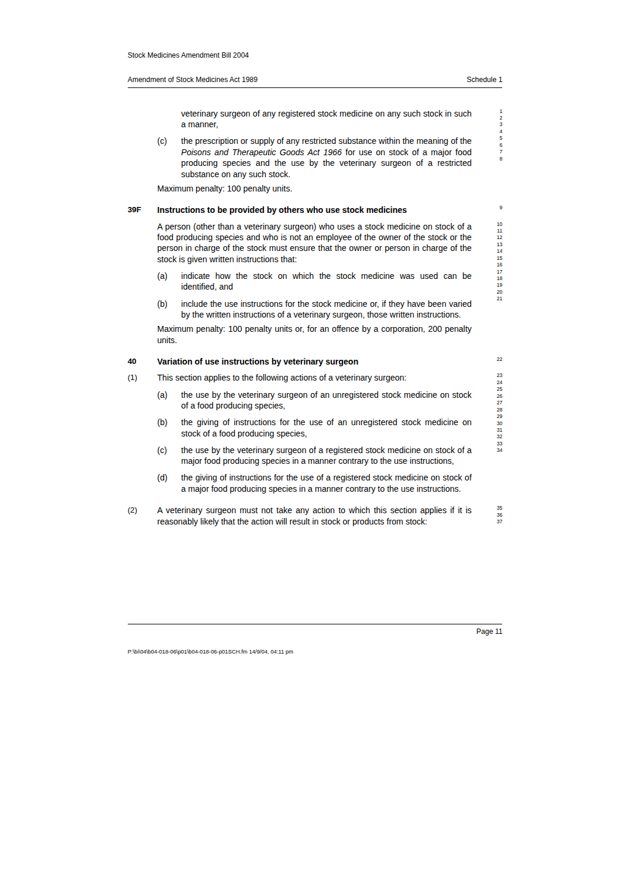Stock Medicines Amendment Bill 2004
Amendment of Stock Medicines Act 1989 Schedule 1
veterinary surgeon of any registered stock medicine on any such stock in such a manner,
(c)
the prescription or supply of any restricted substance within the meaning of the Poisons and Therapeutic Goods Act 1966 for use on stock of a major food producing species and the use by the veterinary surgeon of a restricted substance on any such stock.
Maximum penalty: 100 penalty units.
1
2
3
4
5
6
7
8
39F
Instructions to be provided by others who use stock medicines
9
A person (other than a veterinary surgeon) who uses a stock medicine on stock of a food producing species and who is not an employee of the owner of the stock or the person in charge of the stock must ensure that the owner or person in charge of the stock is given written instructions that:
(a)
indicate how the stock on which the stock medicine was used can be identified, and
(b)
include the use instructions for the stock medicine or, if they have been varied by the written instructions of a veterinary surgeon, those written instructions.
Maximum penalty: 100 penalty units or, for an offence by a corporation, 200 penalty units.
10
11
12
13
14
15
16
17
18
19
20
21
40
Variation of use instructions by veterinary surgeon
22
(1)
This section applies to the following actions of a veterinary surgeon:
(a)
the use by the veterinary surgeon of an unregistered stock medicine on stock of a food producing species,
(b)
the giving of instructions for the use of an unregistered stock medicine on stock of a food producing species,
(c)
the use by the veterinary surgeon of a registered stock medicine on stock of a major food producing species in a manner contrary to the use instructions,
(d)
the giving of instructions for the use of a registered stock medicine on stock of a major food producing species in a manner contrary to the use instructions.
23
24
25
26
27
28
29
30
31
32
33
34
(2)
A veterinary surgeon must not take any action to which this section applies if it is reasonably likely that the action will result in stock or products from stock:
35
36
37
Page 11
P:\bi\04\b04-018-06\p01\b04-018-06-p01SCH.fm 14/9/04, 04:11 pm